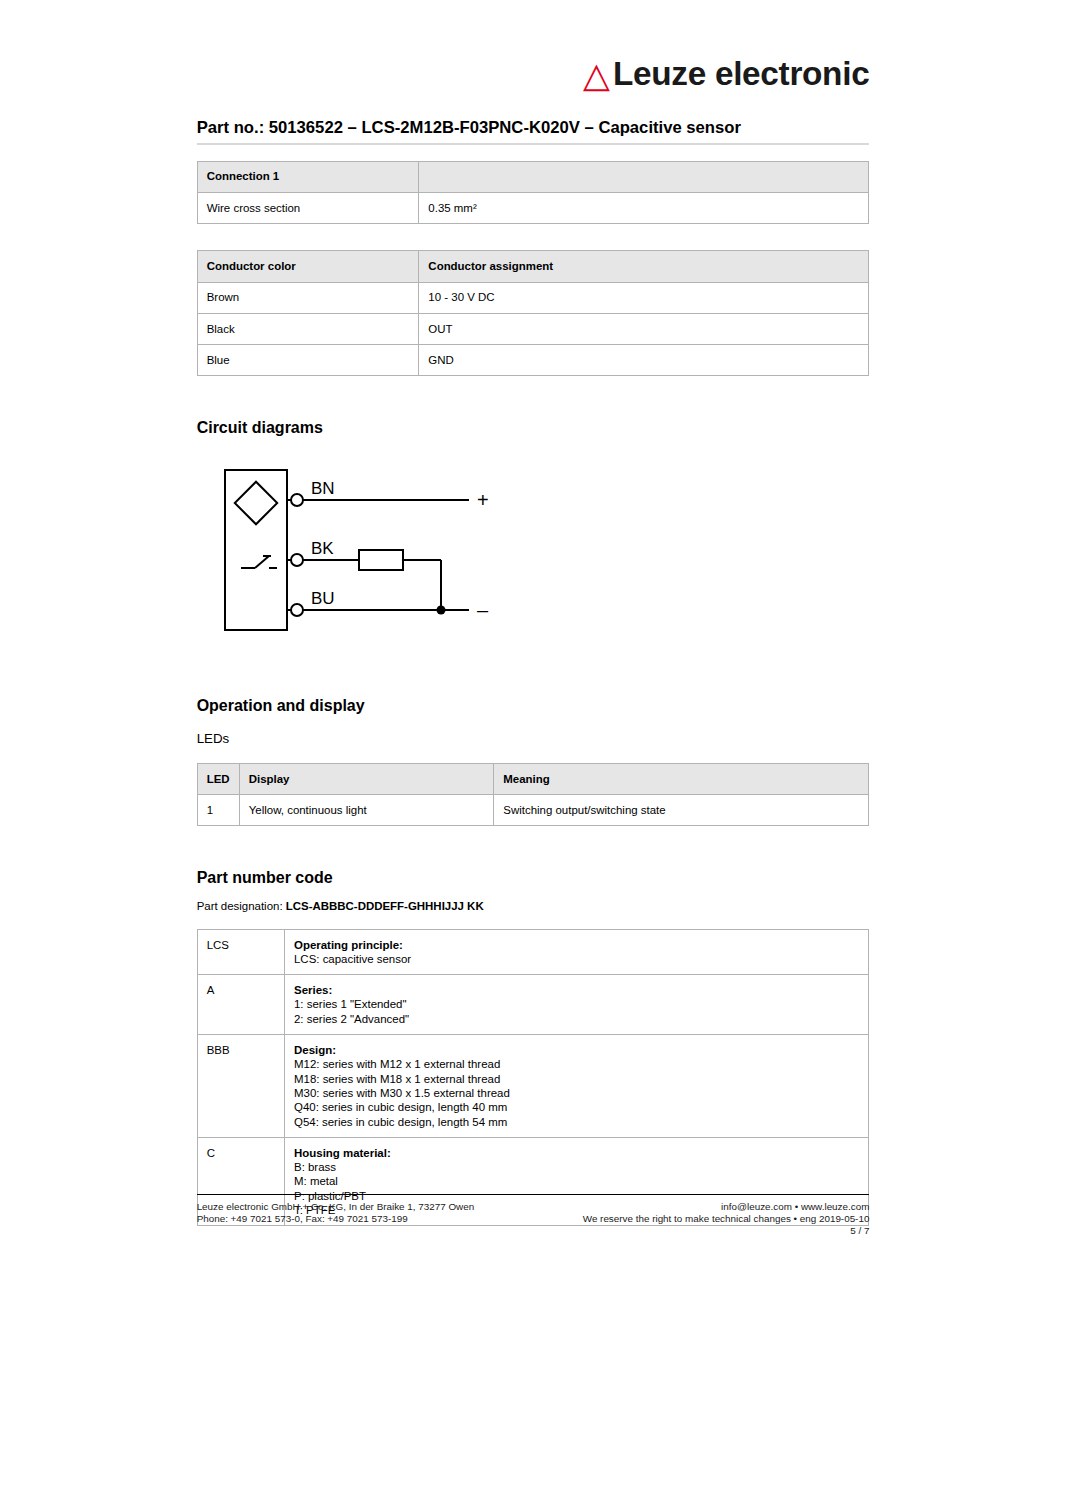△Leuze electronic
Part no.: 50136522 – LCS-2M12B-F03PNC-K020V – Capacitive sensor
| Connection 1 | |
| --- | --- |
| Wire cross section | 0.35 mm² |
| Conductor color | Conductor assignment |
| --- | --- |
| Brown | 10 - 30 V DC |
| Black | OUT |
| Blue | GND |
Circuit diagrams
BN + BK BU –
Operation and display
LEDs
| LED | Display | Meaning |
| --- | --- | --- |
| 1 | Yellow, continuous light | Switching output/switching state |
Part number code
Part designation: LCS-ABBBC-DDDEFF-GHHHIJJJ KK
| LCS | Operating principle: LCS: capacitive sensor |
| A | Series: 1: series 1 "Extended" 2: series 2 "Advanced" |
| BBB | Design: M12: series with M12 x 1 external thread M18: series with M18 x 1 external thread M30: series with M30 x 1.5 external thread Q40: series in cubic design, length 40 mm Q54: series in cubic design, length 54 mm |
| C | Housing material: B: brass M: metal P: plastic/PBT T: PTFE |
Leuze electronic GmbH + Co. KG, In der Braike 1, 73277 Owen
Phone: +49 7021 573-0, Fax: +49 7021 573-199
info@leuze.com • www.leuze.com
We reserve the right to make technical changes • eng 2019-05-10
5 / 7